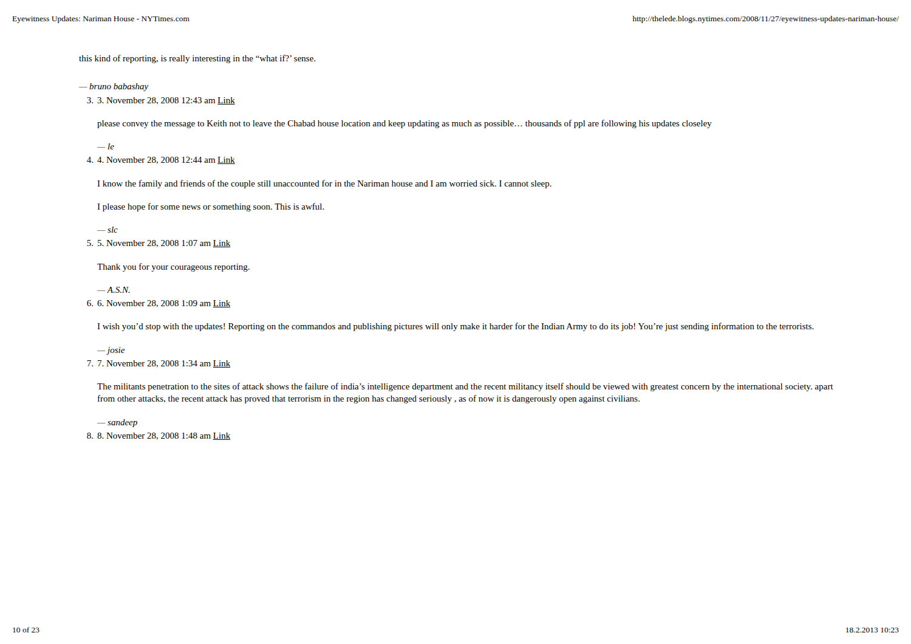Eyewitness Updates: Nariman House - NYTimes.com
http://thelede.blogs.nytimes.com/2008/11/27/eyewitness-updates-nariman-house/
this kind of reporting, is really interesting in the “what if?’ sense.
— bruno babashay
3.
3. November 28, 2008 12:43 am Link
please convey the message to Keith not to leave the Chabad house location and keep updating as much as possible… thousands of ppl are following his updates closeley
— le
4.
4. November 28, 2008 12:44 am Link
I know the family and friends of the couple still unaccounted for in the Nariman house and I am worried sick. I cannot sleep.
I please hope for some news or something soon. This is awful.
— slc
5.
5. November 28, 2008 1:07 am Link
Thank you for your courageous reporting.
— A.S.N.
6.
6. November 28, 2008 1:09 am Link
I wish you’d stop with the updates! Reporting on the commandos and publishing pictures will only make it harder for the Indian Army to do its job! You’re just sending information to the terrorists.
— josie
7.
7. November 28, 2008 1:34 am Link
The militants penetration to the sites of attack shows the failure of india’s intelligence department and the recent militancy itself should be viewed with greatest concern by the international society. apart from other attacks, the recent attack has proved that terrorism in the region has changed seriously , as of now it is dangerously open against civilians.
— sandeep
8.
8. November 28, 2008 1:48 am Link
10 of 23
18.2.2013 10:23